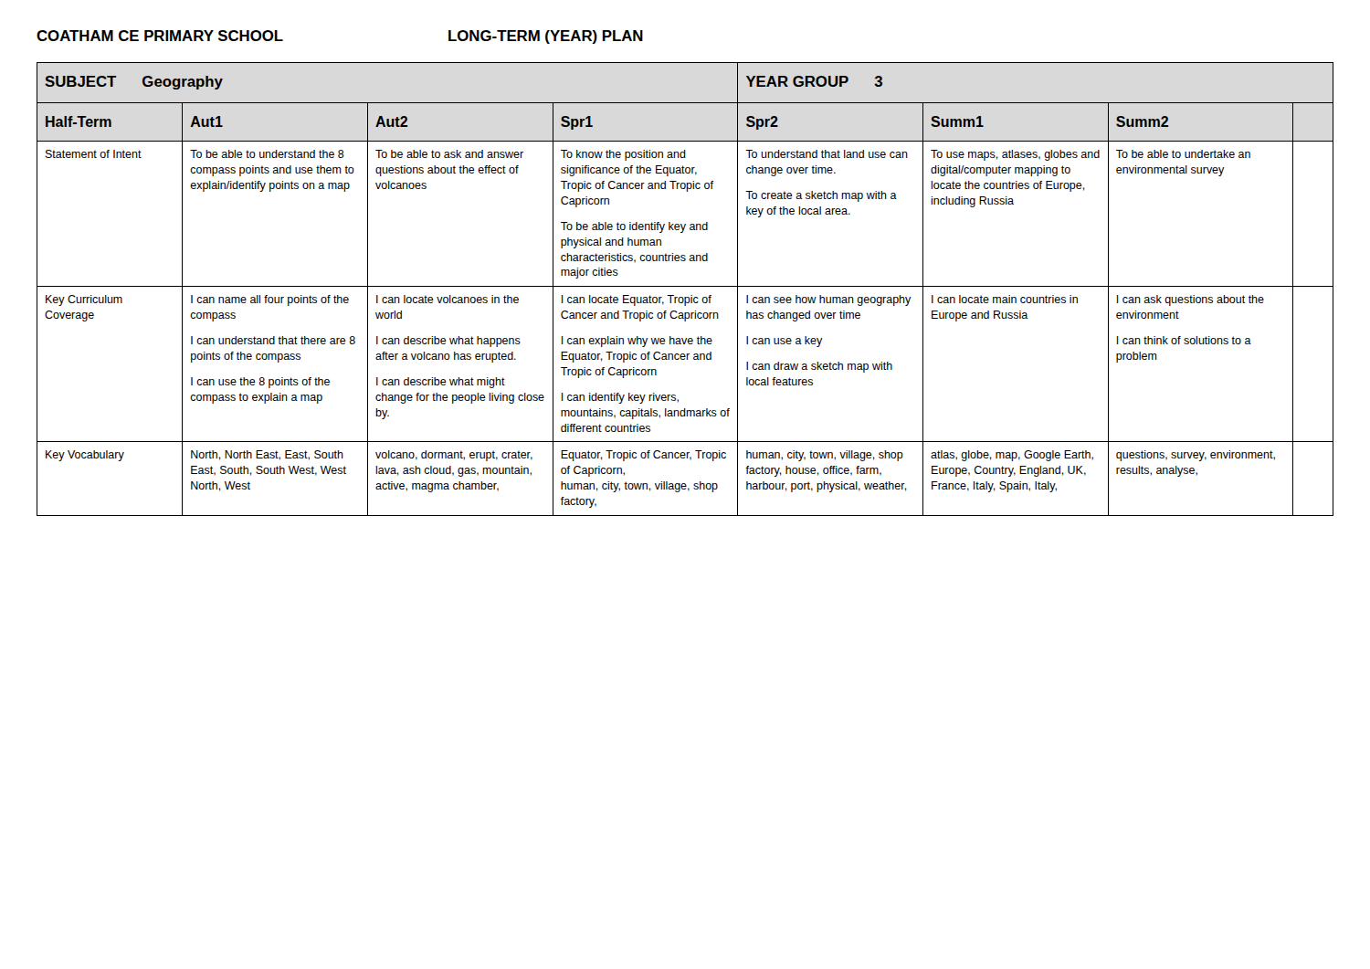COATHAM CE PRIMARY SCHOOL LONG-TERM (YEAR) PLAN
| SUBJECT Geography | YEAR GROUP 3 |
| Half-Term | Aut1 | Aut2 | Spr1 | Spr2 | Summ1 | Summ2 | |
| Statement of Intent | To be able to understand the 8 compass points and use them to explain/identify points on a map | To be able to ask and answer questions about the effect of volcanoes | To know the position and significance of the Equator, Tropic of Cancer and Tropic of Capricorn To be able to identify key and physical and human characteristics, countries and major cities | To understand that land use can change over time. To create a sketch map with a key of the local area. | To use maps, atlases, globes and digital/computer mapping to locate the countries of Europe, including Russia | To be able to undertake an environmental survey | |
| Key Curriculum Coverage | I can name all four points of the compass I can understand that there are 8 points of the compass I can use the 8 points of the compass to explain a map | I can locate volcanoes in the world I can describe what happens after a volcano has erupted. I can describe what might change for the people living close by. | I can locate Equator, Tropic of Cancer and Tropic of Capricorn I can explain why we have the Equator, Tropic of Cancer and Tropic of Capricorn I can identify key rivers, mountains, capitals, landmarks of different countries | I can see how human geography has changed over time I can use a key I can draw a sketch map with local features | I can locate main countries in Europe and Russia | I can ask questions about the environment I can think of solutions to a problem | |
| Key Vocabulary | North, North East, East, South East, South, South West, West North, West | volcano, dormant, erupt, crater, lava, ash cloud, gas, mountain, active, magma chamber, | Equator, Tropic of Cancer, Tropic of Capricorn, human, city, town, village, shop factory, | human, city, town, village, shop factory, house, office, farm, harbour, port, physical, weather, | atlas, globe, map, Google Earth, Europe, Country, England, UK, France, Italy, Spain, Italy, | questions, survey, environment, results, analyse, | |